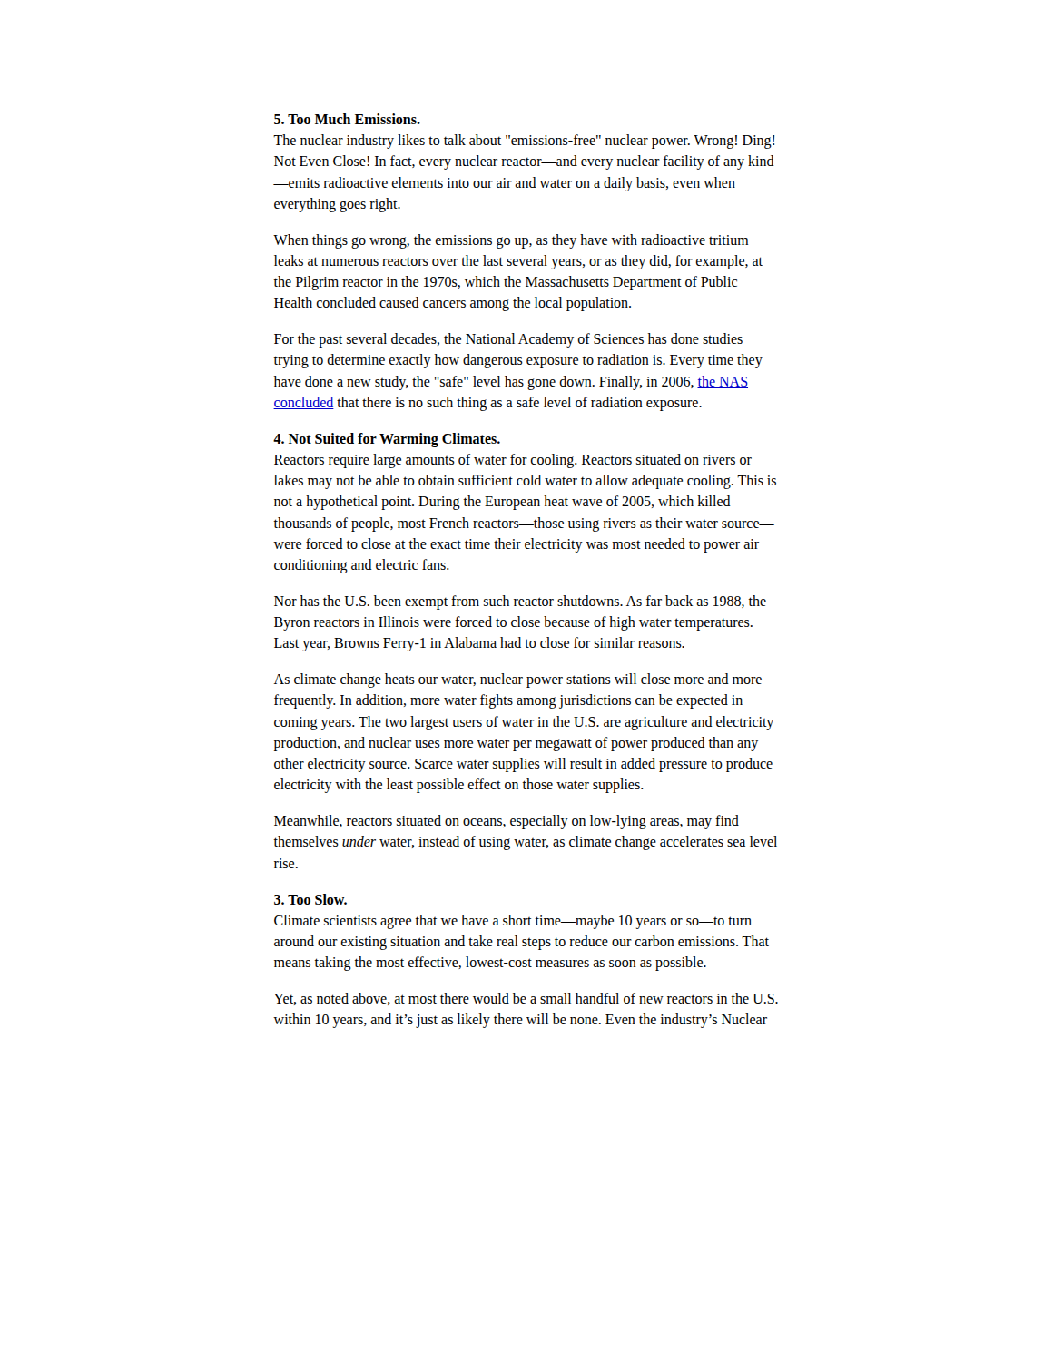5. Too Much Emissions.
The nuclear industry likes to talk about "emissions-free" nuclear power. Wrong! Ding! Not Even Close! In fact, every nuclear reactor—and every nuclear facility of any kind—emits radioactive elements into our air and water on a daily basis, even when everything goes right.
When things go wrong, the emissions go up, as they have with radioactive tritium leaks at numerous reactors over the last several years, or as they did, for example, at the Pilgrim reactor in the 1970s, which the Massachusetts Department of Public Health concluded caused cancers among the local population.
For the past several decades, the National Academy of Sciences has done studies trying to determine exactly how dangerous exposure to radiation is. Every time they have done a new study, the "safe" level has gone down. Finally, in 2006, the NAS concluded that there is no such thing as a safe level of radiation exposure.
4. Not Suited for Warming Climates.
Reactors require large amounts of water for cooling. Reactors situated on rivers or lakes may not be able to obtain sufficient cold water to allow adequate cooling. This is not a hypothetical point. During the European heat wave of 2005, which killed thousands of people, most French reactors—those using rivers as their water source—were forced to close at the exact time their electricity was most needed to power air conditioning and electric fans.
Nor has the U.S. been exempt from such reactor shutdowns. As far back as 1988, the Byron reactors in Illinois were forced to close because of high water temperatures. Last year, Browns Ferry-1 in Alabama had to close for similar reasons.
As climate change heats our water, nuclear power stations will close more and more frequently. In addition, more water fights among jurisdictions can be expected in coming years. The two largest users of water in the U.S. are agriculture and electricity production, and nuclear uses more water per megawatt of power produced than any other electricity source. Scarce water supplies will result in added pressure to produce electricity with the least possible effect on those water supplies.
Meanwhile, reactors situated on oceans, especially on low-lying areas, may find themselves under water, instead of using water, as climate change accelerates sea level rise.
3. Too Slow.
Climate scientists agree that we have a short time—maybe 10 years or so—to turn around our existing situation and take real steps to reduce our carbon emissions. That means taking the most effective, lowest-cost measures as soon as possible.
Yet, as noted above, at most there would be a small handful of new reactors in the U.S. within 10 years, and it’s just as likely there will be none. Even the industry’s Nuclear